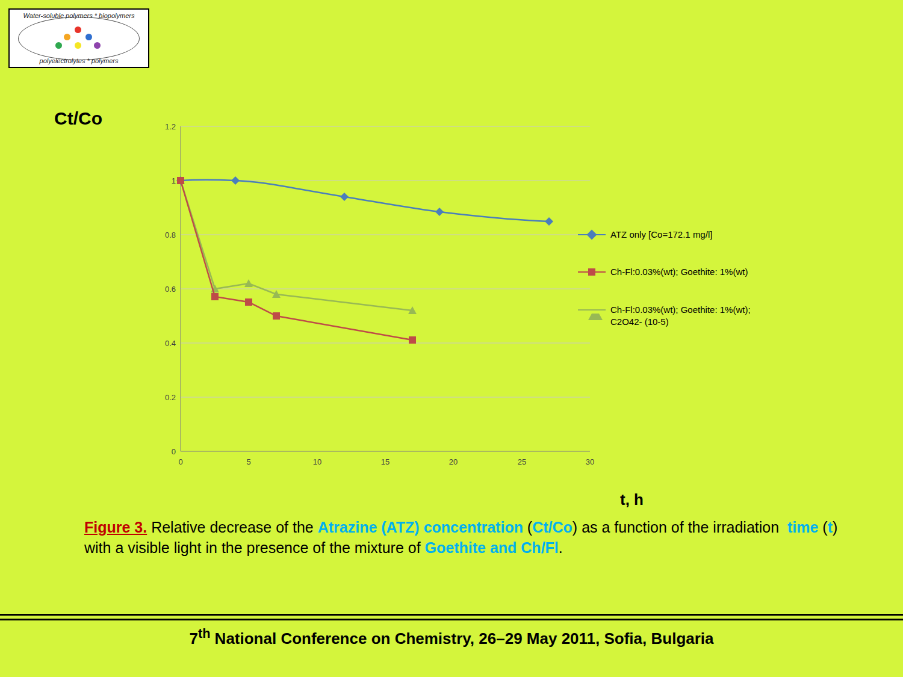Water-soluble polymers * biopolymers
polyelectrolytes * polymers
Ct/Co
Plot geometry: x: 0 h -> 60 px ; 30 h -> 740 px (22.667 px per hour) y: 0 -> 560 px ; 1.2 -> 20 px (450 px per 1.0 unit) 1.2 1 0.8 0.6 0.4 0.2 0 0 5 10 15 20 25 30
ATZ only [Co=172.1 mg/l]
Ch-Fl:0.03%(wt); Goethite: 1%(wt)
Ch-Fl:0.03%(wt); Goethite: 1%(wt);
C2O42- (10-5)
t, h
Figure 3. Relative decrease of the Atrazine (ATZ) concentration (Ct/Co) as a function of the irradiation time (t) with a visible light in the presence of the mixture of Goethite and Ch/Fl.
7th National Conference on Chemistry, 26–29 May 2011, Sofia, Bulgaria